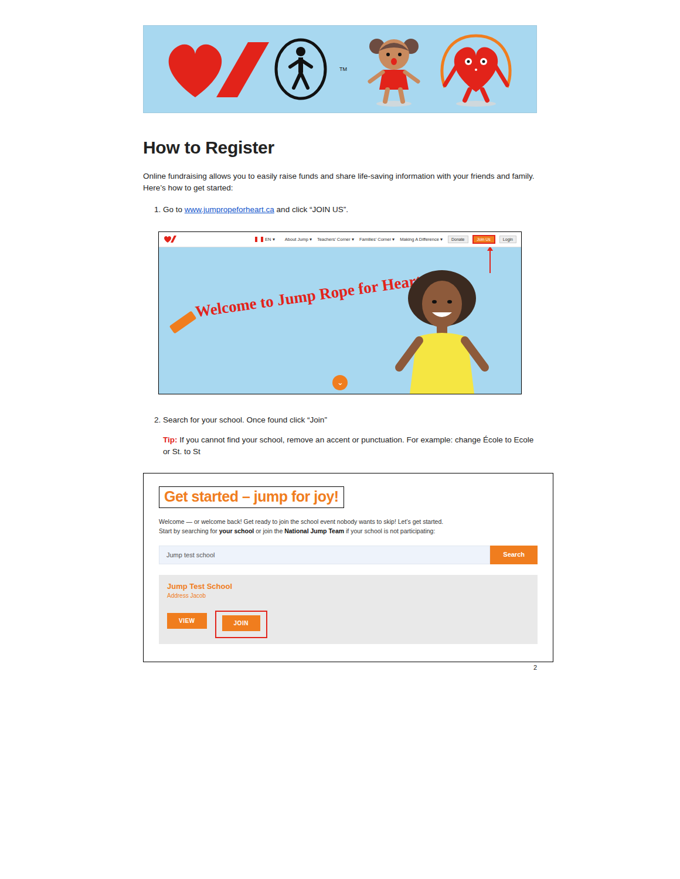TM
How to Register
Online fundraising allows you to easily raise funds and share life-saving information with your friends and family. Here’s how to get started:
Go to www.jumpropeforheart.ca and click “JOIN US”.
EN ▾ About Jump ▾ Teachers’ Corner ▾ Families’ Corner ▾ Making A Difference ▾ Donate Join Us Login
Welcome to Jump Rope for Heart
⌄
Search for your school. Once found click “Join”
Tip: If you cannot find your school, remove an accent or punctuation. For example: change École to Ecole or St. to St
Get started – jump for joy!
Welcome — or welcome back! Get ready to join the school event nobody wants to skip! Let’s get started.
Start by searching for your school or join the National Jump Team if your school is not participating:
Jump test school
Search
Jump Test School
Address Jacob
VIEW
JOIN
2